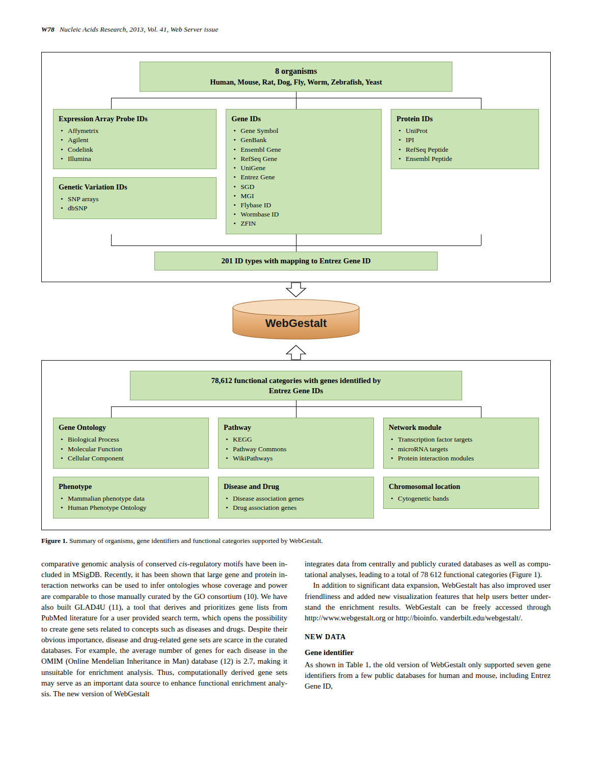W78 Nucleic Acids Research, 2013, Vol. 41, Web Server issue
8 organisms Human, Mouse, Rat, Dog, Fly, Worm, Zebrafish, Yeast
Expression Array Probe IDs
Affymetrix
Agilent
Codelink
Illumina
Genetic Variation IDs
SNP arrays
dbSNP
Gene IDs
Gene Symbol
GenBank
Ensembl Gene
RefSeq Gene
UniGene
Entrez Gene
SGD
MGI
Flybase ID
Wormbase ID
ZFIN
Protein IDs
UniProt
IPI
RefSeq Peptide
Ensembl Peptide
201 ID types with mapping to Entrez Gene ID
WebGestalt
78,612 functional categories with genes identified by
Entrez Gene IDs
Gene Ontology
Biological Process
Molecular Function
Cellular Component
Phenotype
Mammalian phenotype data
Human Phenotype Ontology
Pathway
KEGG
Pathway Commons
WikiPathways
Disease and Drug
Disease association genes
Drug association genes
Network module
Transcription factor targets
microRNA targets
Protein interaction modules
Chromosomal location
Cytogenetic bands
Figure 1. Summary of organisms, gene identifiers and functional categories supported by WebGestalt.
comparative genomic analysis of conserved cis-regulatory motifs have been included in MSigDB. Recently, it has been shown that large gene and protein interaction networks can be used to infer ontologies whose coverage and power are comparable to those manually curated by the GO consortium (10). We have also built GLAD4U (11), a tool that derives and prioritizes gene lists from PubMed literature for a user provided search term, which opens the possibility to create gene sets related to concepts such as diseases and drugs. Despite their obvious importance, disease and drug-related gene sets are scarce in the curated databases. For example, the average number of genes for each disease in the OMIM (Online Mendelian Inheritance in Man) database (12) is 2.7, making it unsuitable for enrichment analysis. Thus, computationally derived gene sets may serve as an important data source to enhance functional enrichment analysis. The new version of WebGestalt
integrates data from centrally and publicly curated databases as well as computational analyses, leading to a total of 78 612 functional categories (Figure 1).
In addition to significant data expansion, WebGestalt has also improved user friendliness and added new visualization features that help users better understand the enrichment results. WebGestalt can be freely accessed through http://www.webgestalt.org or http://bioinfo. vanderbilt.edu/webgestalt/.
New data
Gene identifier
As shown in Table 1, the old version of WebGestalt only supported seven gene identifiers from a few public databases for human and mouse, including Entrez Gene ID,